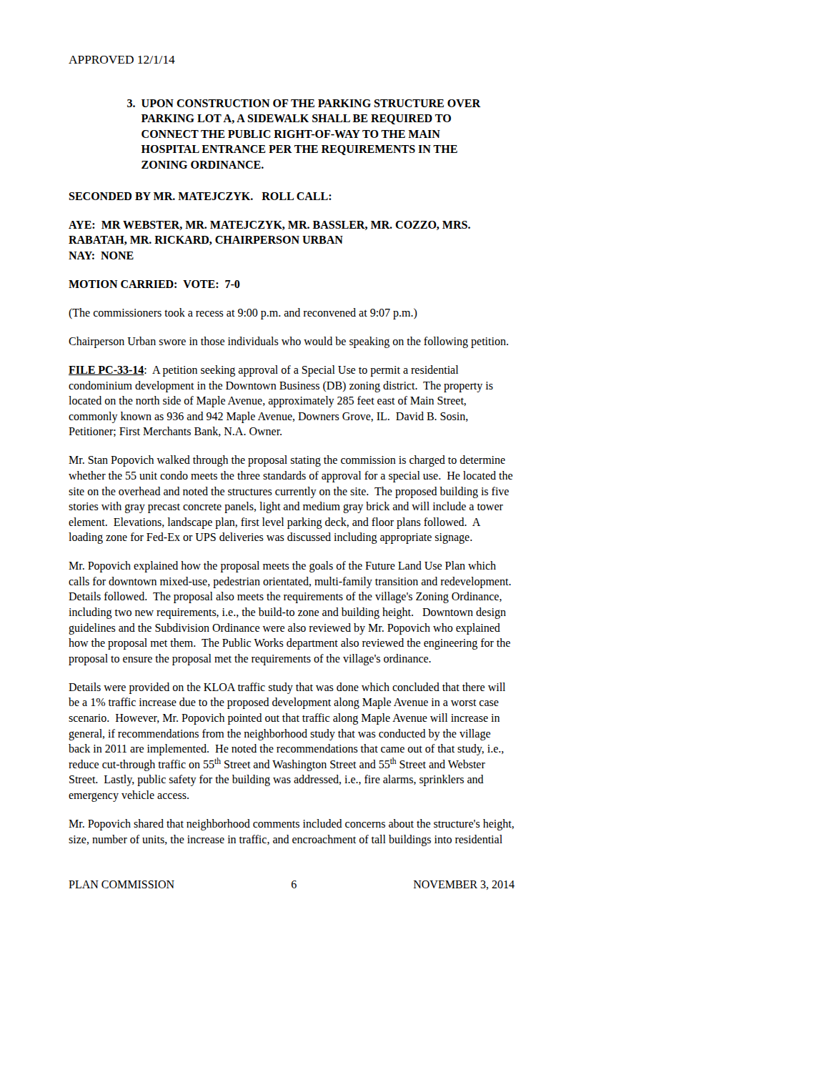APPROVED 12/1/14
Upon construction of the parking structure over parking lot A, a sidewalk shall be required to connect the public right-of-way to the main hospital entrance per the requirements in the Zoning Ordinance.
Seconded by Mr. Matejczyk. Roll call:
AYE: MR WEBSTER, MR. MATEJCZYK, MR. BASSLER, MR. COZZO, MRS.
RABATAH, MR. RICKARD, CHAIRPERSON URBAN
NAY: NONE
Motion carried: Vote: 7-0
(The commissioners took a recess at 9:00 p.m. and reconvened at 9:07 p.m.)
Chairperson Urban swore in those individuals who would be speaking on the following petition.
FILE PC-33-14: A petition seeking approval of a Special Use to permit a residential condominium development in the Downtown Business (DB) zoning district. The property is located on the north side of Maple Avenue, approximately 285 feet east of Main Street, commonly known as 936 and 942 Maple Avenue, Downers Grove, IL. David B. Sosin, Petitioner; First Merchants Bank, N.A. Owner.
Mr. Stan Popovich walked through the proposal stating the commission is charged to determine whether the 55 unit condo meets the three standards of approval for a special use. He located the site on the overhead and noted the structures currently on the site. The proposed building is five stories with gray precast concrete panels, light and medium gray brick and will include a tower element. Elevations, landscape plan, first level parking deck, and floor plans followed. A loading zone for Fed-Ex or UPS deliveries was discussed including appropriate signage.
Mr. Popovich explained how the proposal meets the goals of the Future Land Use Plan which calls for downtown mixed-use, pedestrian orientated, multi-family transition and redevelopment. Details followed. The proposal also meets the requirements of the village's Zoning Ordinance, including two new requirements, i.e., the build-to zone and building height. Downtown design guidelines and the Subdivision Ordinance were also reviewed by Mr. Popovich who explained how the proposal met them. The Public Works department also reviewed the engineering for the proposal to ensure the proposal met the requirements of the village's ordinance.
Details were provided on the KLOA traffic study that was done which concluded that there will be a 1% traffic increase due to the proposed development along Maple Avenue in a worst case scenario. However, Mr. Popovich pointed out that traffic along Maple Avenue will increase in general, if recommendations from the neighborhood study that was conducted by the village back in 2011 are implemented. He noted the recommendations that came out of that study, i.e., reduce cut-through traffic on 55th Street and Washington Street and 55th Street and Webster Street. Lastly, public safety for the building was addressed, i.e., fire alarms, sprinklers and emergency vehicle access.
Mr. Popovich shared that neighborhood comments included concerns about the structure's height, size, number of units, the increase in traffic, and encroachment of tall buildings into residential
PLAN COMMISSION
6
NOVEMBER 3, 2014